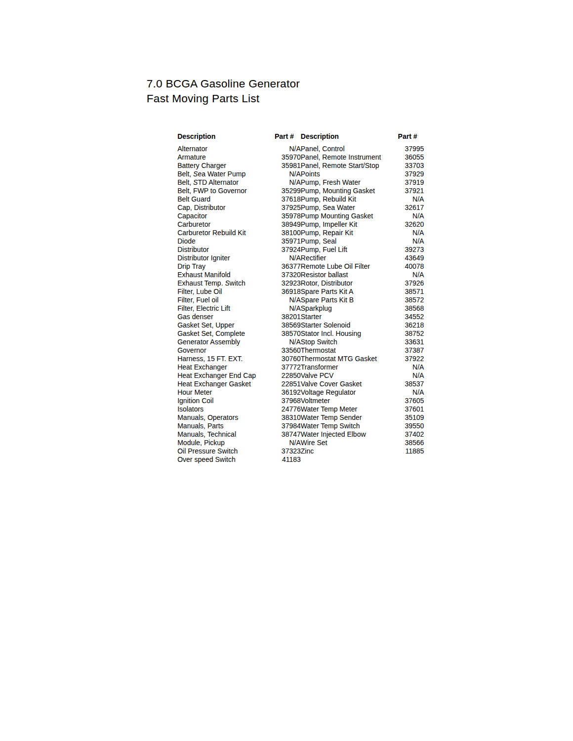7.0 BCGA Gasoline Generator
Fast Moving Parts List
| Description | Part # | Description | Part # |
| --- | --- | --- | --- |
| Alternator | N/A | Panel, Control | 37995 |
| Armature | 35970 | Panel, Remote Instrument | 36055 |
| Battery Charger | 35981 | Panel, Remote Start/Stop | 33703 |
| Belt, S ea Water Pump | N/A | Points | 37929 |
| Belt, S TD Alternator | N/A | Pump, Fresh Water | 37919 |
| Belt, FWP to Governor | 35299 | Pump, Mounting Gasket | 37921 |
| Belt Guard | 37618 | Pump, Rebuild Kit | N/A |
| Cap, Distributor | 37925 | Pump, Sea Water | 32617 |
| Capacitor | 35978 | Pump Mounting Gasket | N/A |
| Carburetor | 38949 | Pump, Impeller Kit | 32620 |
| Carburetor Rebuild Kit | 38100 | Pump, Repair Kit | N/A |
| Diode | 35971 | Pump, Seal | N/A |
| Distributor | 37924 | Pump, Fuel Lift | 39273 |
| Distributor Igniter | N/A | Rectifier | 43649 |
| Drip Tray | 36377 | Remote Lube Oil Filter | 40078 |
| Exhaust Manifold | 37320 | Resistor ballast | N/A |
| Exhaust Temp. S witch | 32923 | Rotor, Distributor | 37926 |
| Filter, Lube Oil | 36918 | Spare Parts Kit A | 38571 |
| Filter, Fuel oil | N/A | Spare Parts Kit B | 38572 |
| Filter, Electric Lift | N/A | Sparkplug | 38568 |
| Gas denser | 38201 | Starter | 34552 |
| Gasket Set, Upper | 38569 | Starter Solenoid | 36218 |
| Gasket Set, Complete | 38570 | Stator Incl. Housing | 38752 |
| Generator Assembly | N/A | Stop Switch | 33631 |
| Governor | 33560 | Thermostat | 37387 |
| Harness, 15 FT. EXT. | 30760 | Thermostat MTG Gasket | 37922 |
| Heat Exchanger | 37772 | Transformer | N/A |
| Heat Exchanger End Cap | 22850 | Valve PCV | N/A |
| Heat Exchanger Gasket | 22851 | Valve Cover Gasket | 38537 |
| Hour Meter | 36192 | Voltage Regulator | N/A |
| Ignition Coil | 37968 | Voltmeter | 37605 |
| Isolators | 24776 | Water Temp Meter | 37601 |
| Manuals, Operators | 38310 | Water Temp Sender | 35109 |
| Manuals, Parts | 37984 | Water Temp Switch | 39550 |
| Manuals, Technical | 38747 | Water Injected Elbow | 37402 |
| Module, Pickup | N/A | Wire Set | 38566 |
| Oil Pressure Switch | 37323 | Zinc | 11885 |
| Over speed Switch | 41183 | | |